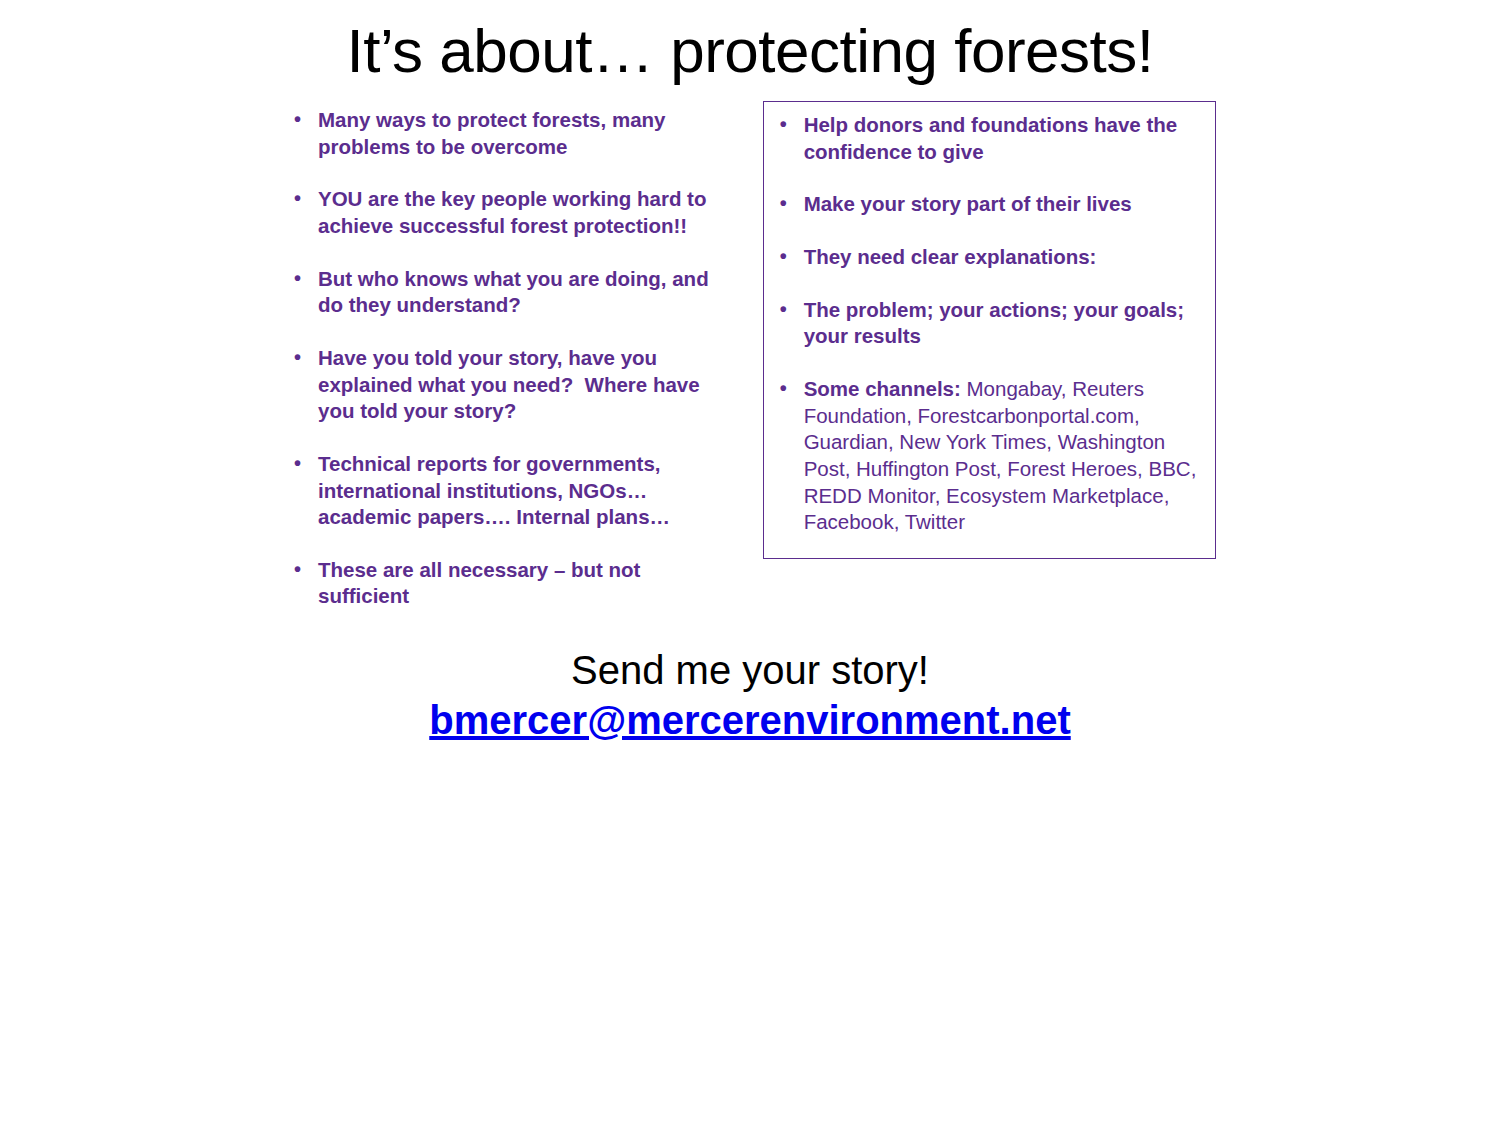It’s about… protecting forests!
Many ways to protect forests, many problems to be overcome
YOU are the key people working hard to achieve successful forest protection!!
But who knows what you are doing, and do they understand?
Have you told your story, have you explained what you need? Where have you told your story?
Technical reports for governments, international institutions, NGOs… academic papers…. Internal plans…
These are all necessary – but not sufficient
Help donors and foundations have the confidence to give
Make your story part of their lives
They need clear explanations:
The problem; your actions; your goals; your results
Some channels: Mongabay, Reuters Foundation, Forestcarbonportal.com, Guardian, New York Times, Washington Post, Huffington Post, Forest Heroes, BBC, REDD Monitor, Ecosystem Marketplace, Facebook, Twitter
Send me your story!
bmercer@mercerenvironment.net